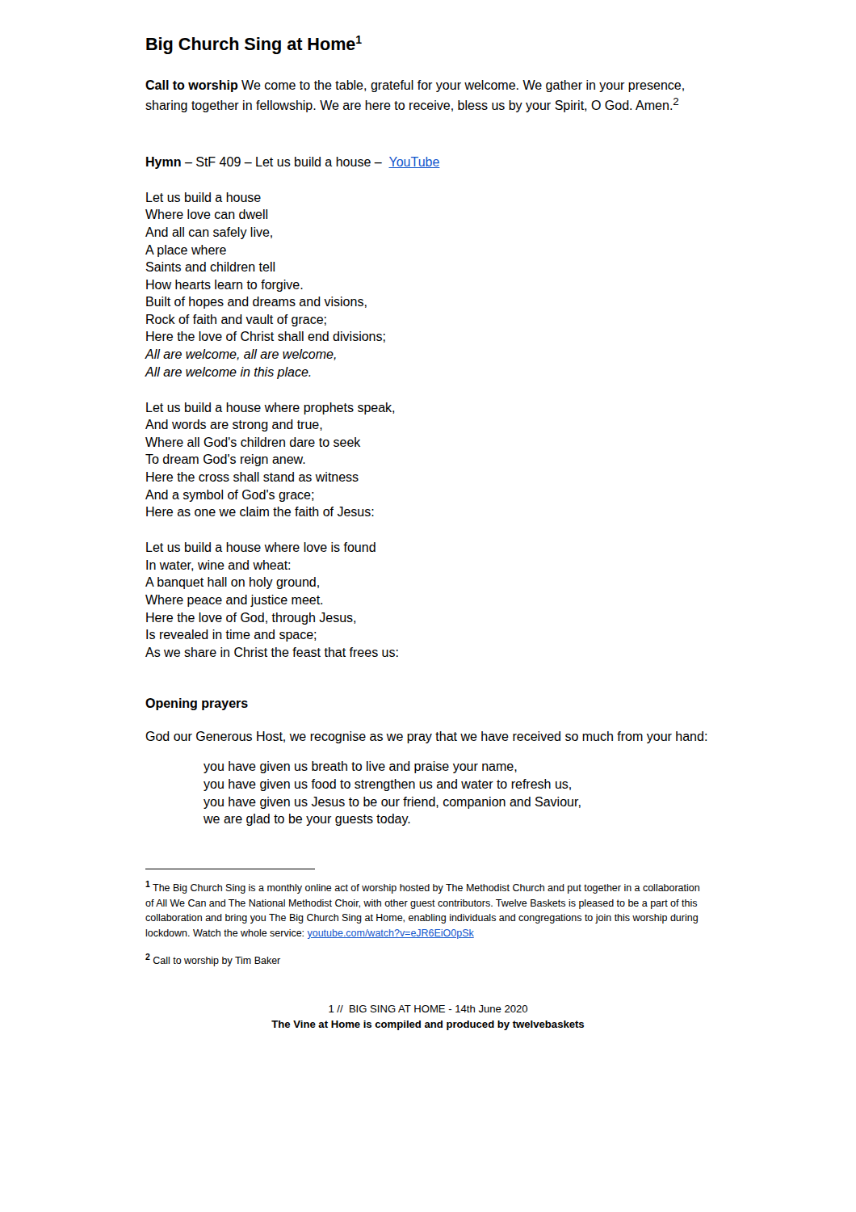Big Church Sing at Home1
Call to worship We come to the table, grateful for your welcome. We gather in your presence, sharing together in fellowship. We are here to receive, bless us by your Spirit, O God. Amen.2
Hymn – StF 409 – Let us build a house – YouTube
Let us build a house
Where love can dwell
And all can safely live,
A place where
Saints and children tell
How hearts learn to forgive.
Built of hopes and dreams and visions,
Rock of faith and vault of grace;
Here the love of Christ shall end divisions;
All are welcome, all are welcome,
All are welcome in this place.
Let us build a house where prophets speak,
And words are strong and true,
Where all God's children dare to seek
To dream God's reign anew.
Here the cross shall stand as witness
And a symbol of God's grace;
Here as one we claim the faith of Jesus:
Let us build a house where love is found
In water, wine and wheat:
A banquet hall on holy ground,
Where peace and justice meet.
Here the love of God, through Jesus,
Is revealed in time and space;
As we share in Christ the feast that frees us:
Opening prayers
God our Generous Host, we recognise as we pray that we have received so much from your hand:
you have given us breath to live and praise your name,
you have given us food to strengthen us and water to refresh us,
you have given us Jesus to be our friend, companion and Saviour,
we are glad to be your guests today.
1 The Big Church Sing is a monthly online act of worship hosted by The Methodist Church and put together in a collaboration of All We Can and The National Methodist Choir, with other guest contributors. Twelve Baskets is pleased to be a part of this collaboration and bring you The Big Church Sing at Home, enabling individuals and congregations to join this worship during lockdown. Watch the whole service: youtube.com/watch?v=eJR6EiO0pSk
2 Call to worship by Tim Baker
1 // BIG SING AT HOME - 14th June 2020
The Vine at Home is compiled and produced by twelvebaskets